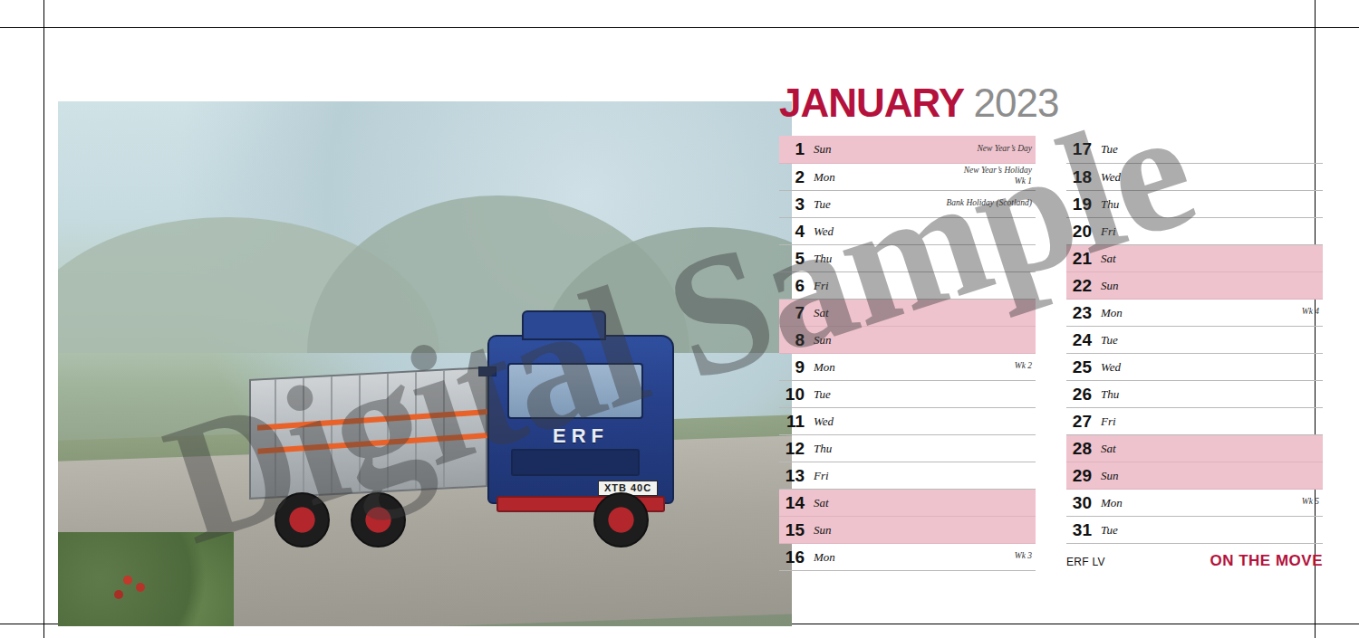ERF
XTB 40C
JANUARY 2023
| 1 | Sun | New Year’s Day |
| 2 | Mon | New Year’s Holiday Wk 1 |
| 3 | Tue | Bank Holiday (Scotland) |
| 4 | Wed | |
| 5 | Thu | |
| 6 | Fri | |
| 7 | Sat | |
| 8 | Sun | |
| 9 | Mon | Wk 2 |
| 10 | Tue | |
| 11 | Wed | |
| 12 | Thu | |
| 13 | Fri | |
| 14 | Sat | |
| 15 | Sun | |
| 16 | Mon | Wk 3 |
| 17 | Tue | |
| 18 | Wed | |
| 19 | Thu | |
| 20 | Fri | |
| 21 | Sat | |
| 22 | Sun | |
| 23 | Mon | Wk 4 |
| 24 | Tue | |
| 25 | Wed | |
| 26 | Thu | |
| 27 | Fri | |
| 28 | Sat | |
| 29 | Sun | |
| 30 | Mon | Wk 5 |
| 31 | Tue | |
ERF LV On the Move
Digital Sample